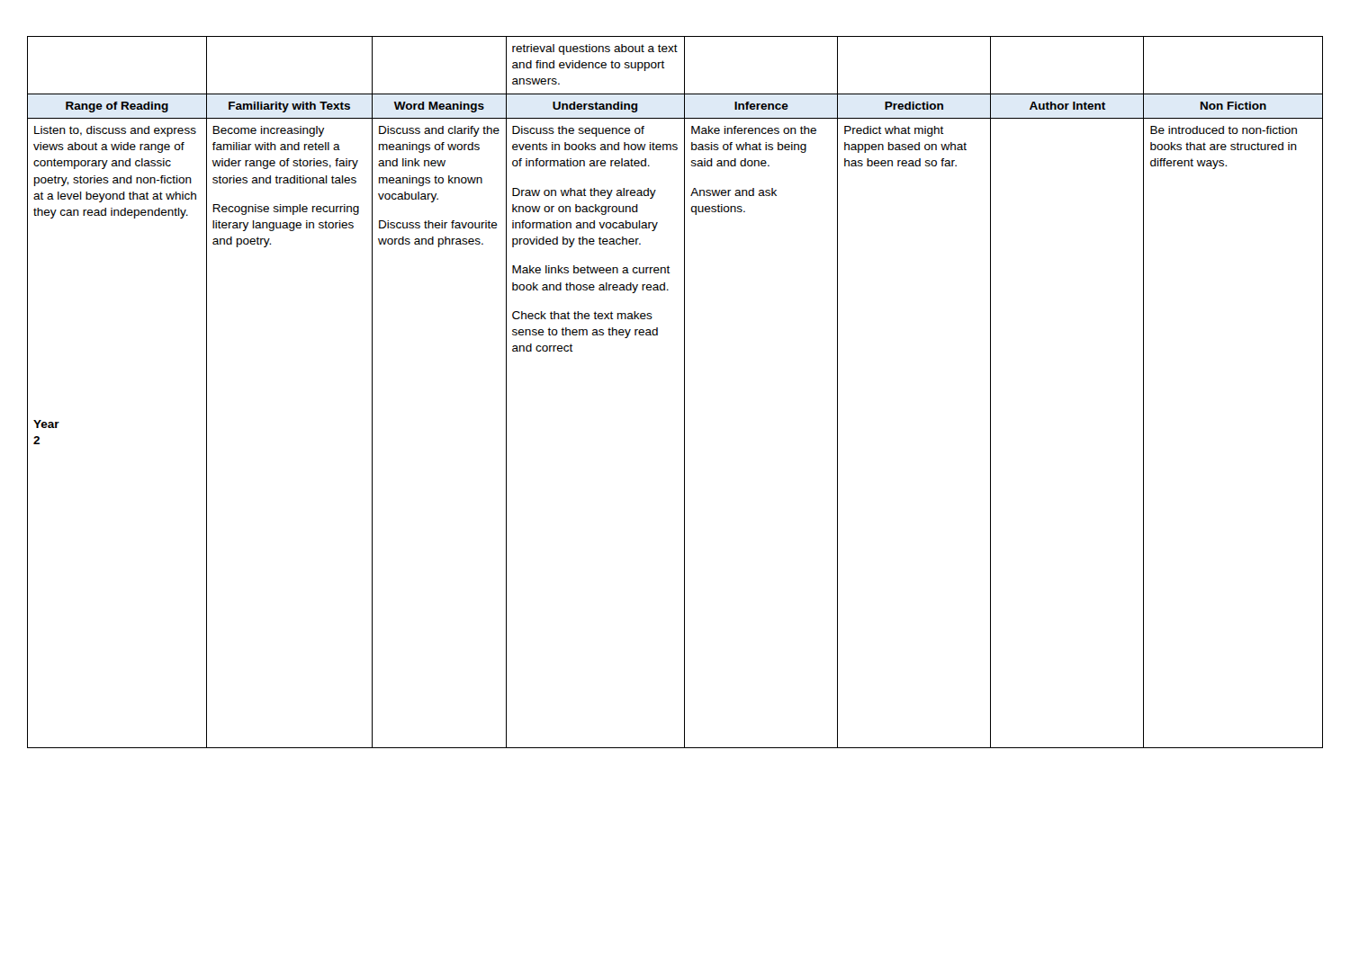| | | | | retrieval questions about a text and find evidence to support answers. | | | | |
| | Range of Reading | Familiarity with Texts | Word Meanings | Understanding | Inference | Prediction | Author Intent | Non Fiction |
| Year 2 | Listen to, discuss and express views about a wide range of contemporary and classic poetry, stories and non-fiction at a level beyond that at which they can read independently. | Become increasingly familiar with and retell a wider range of stories, fairy stories and traditional tales Recognise simple recurring literary language in stories and poetry. | Discuss and clarify the meanings of words and link new meanings to known vocabulary. Discuss their favourite words and phrases. | Discuss the sequence of events in books and how items of information are related. Draw on what they already know or on background information and vocabulary provided by the teacher. Make links between a current book and those already read. Check that the text makes sense to them as they read and correct | Make inferences on the basis of what is being said and done. Answer and ask questions. | Predict what might happen based on what has been read so far. | | Be introduced to non-fiction books that are structured in different ways. |